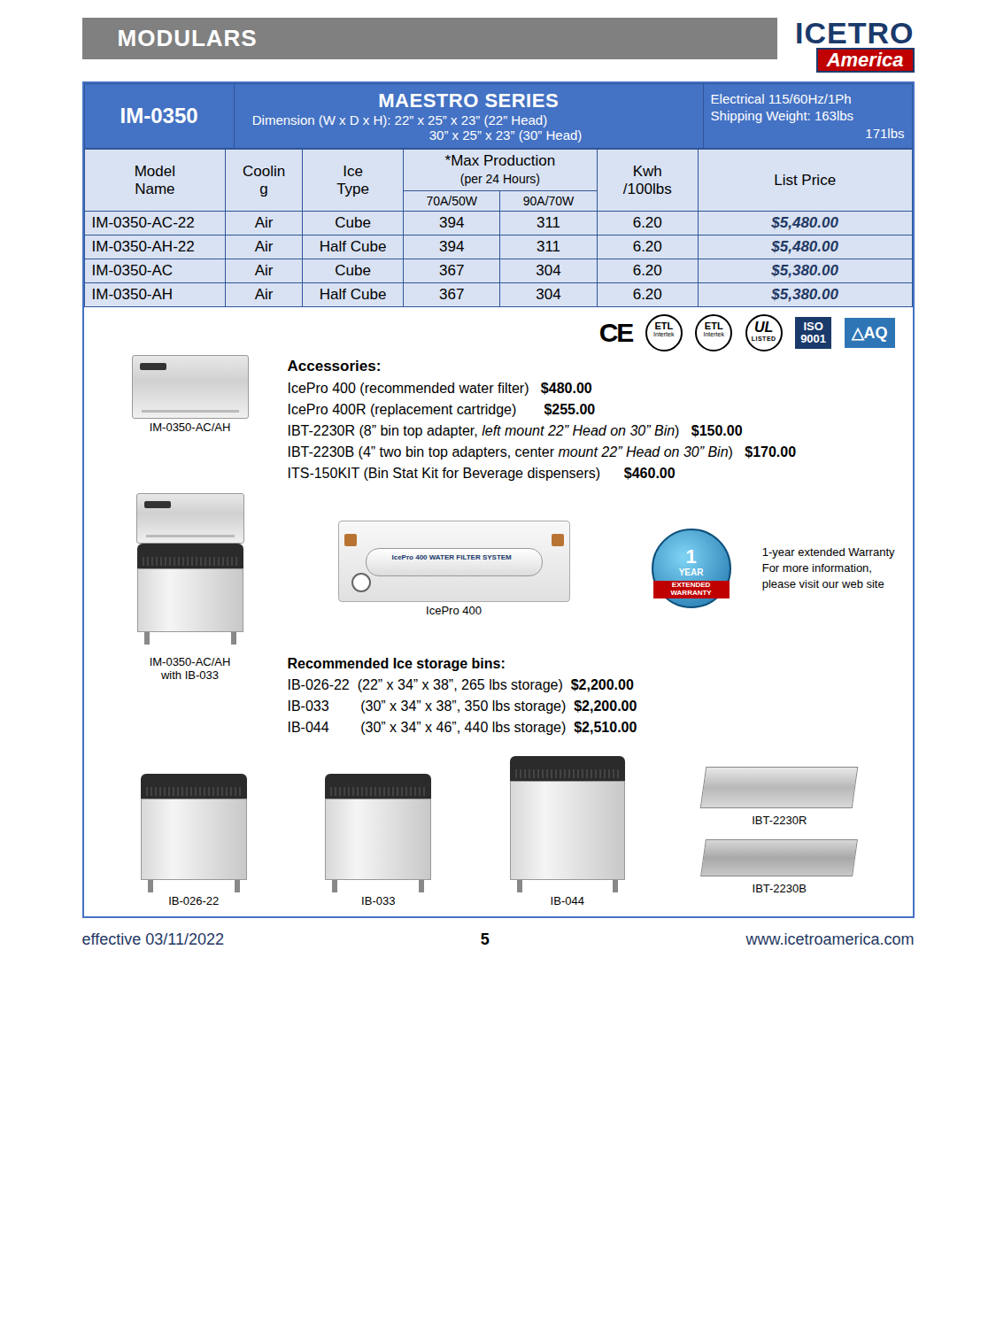MODULARS
ICETRO
America
| IM-0350 | MAESTRO SERIES Dimension (W x D x H): 22” x 25” x 23” (22” Head) 30” x 25” x 23” (30” Head) | Electrical 115/60Hz/1Ph Shipping Weight: 163lbs 171lbs |
| Model Name | Coolin g | Ice Type | *Max Production (per 24 Hours) | Kwh /100lbs | List Price |
| --- | --- | --- | --- | --- | --- |
| 70A/50W | 90A/70W |
| IM-0350-AC-22 | Air | Cube | 394 | 311 | 6.20 | $5,480.00 |
| IM-0350-AH-22 | Air | Half Cube | 394 | 311 | 6.20 | $5,480.00 |
| IM-0350-AC | Air | Cube | 367 | 304 | 6.20 | $5,380.00 |
| IM-0350-AH | Air | Half Cube | 367 | 304 | 6.20 | $5,380.00 |
CE ETLIntertek ETLIntertek ULLISTED ISO
9001 △AQ
IM-0350-AC/AH
Accessories:
IcePro 400 (recommended water filter) $480.00
IcePro 400R (replacement cartridge) $255.00
IBT-2230R (8” bin top adapter, left mount 22” Head on 30” Bin) $150.00
IBT-2230B (4” two bin top adapters, center mount 22” Head on 30” Bin) $170.00
ITS-150KIT (Bin Stat Kit for Beverage dispensers) $460.00
IcePro 400 WATER FILTER SYSTEM
IcePro 400
1 YEAR
EXTENDED
WARRANTY
1-year extended Warranty
For more information,
please visit our web site
IM-0350-AC/AH
with IB-033
Recommended Ice storage bins:
IB-026-22 (22” x 34” x 38”, 265 lbs storage) $2,200.00
IB-033 (30” x 34” x 38”, 350 lbs storage) $2,200.00
IB-044 (30” x 34” x 46”, 440 lbs storage) $2,510.00
IB-026-22
IB-033
IB-044
IBT-2230R
IBT-2230B
effective 03/11/2022
5
www.icetroamerica.com